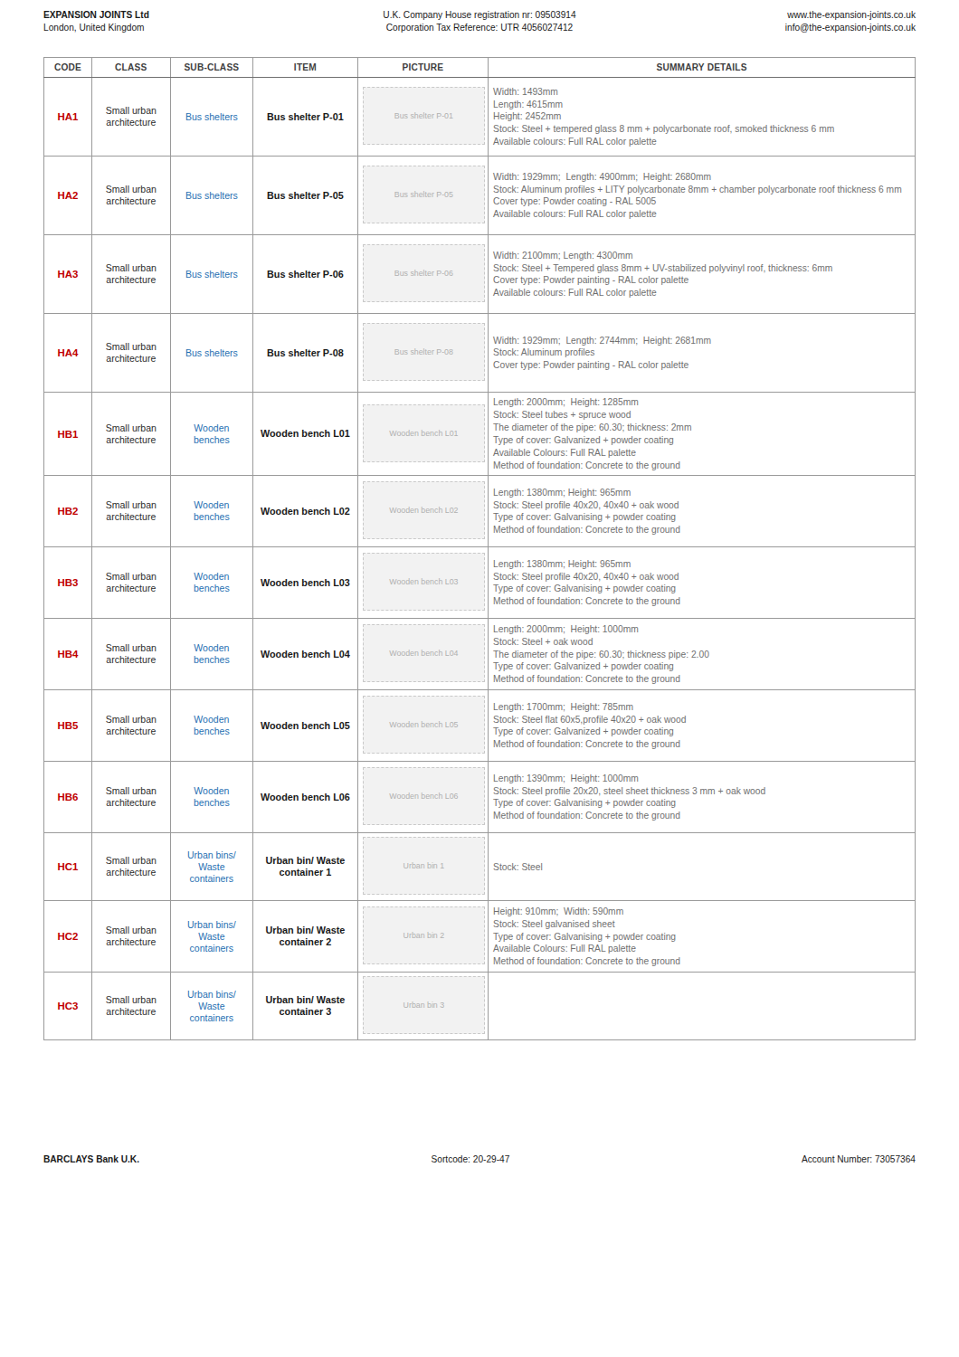EXPANSION JOINTS Ltd
London, United Kingdom
U.K. Company House registration nr: 09503914
Corporation Tax Reference: UTR 4056027412
www.the-expansion-joints.co.uk
info@the-expansion-joints.co.uk
| CODE | CLASS | SUB-CLASS | ITEM | PICTURE | SUMMARY DETAILS |
| --- | --- | --- | --- | --- | --- |
| HA1 | Small urban architecture | Bus shelters | Bus shelter P-01 | Bus shelter P-01 | Width: 1493mm Length: 4615mm Height: 2452mm Stock: Steel + tempered glass 8 mm + polycarbonate roof, smoked thickness 6 mm Available colours: Full RAL color palette |
| HA2 | Small urban architecture | Bus shelters | Bus shelter P-05 | Bus shelter P-05 | Width: 1929mm; Length: 4900mm; Height: 2680mm Stock: Aluminum profiles + LITY polycarbonate 8mm + chamber polycarbonate roof thickness 6 mm Cover type: Powder coating - RAL 5005 Available colours: Full RAL color palette |
| HA3 | Small urban architecture | Bus shelters | Bus shelter P-06 | Bus shelter P-06 | Width: 2100mm; Length: 4300mm Stock: Steel + Tempered glass 8mm + UV-stabilized polyvinyl roof, thickness: 6mm Cover type: Powder painting - RAL color palette Available colours: Full RAL color palette |
| HA4 | Small urban architecture | Bus shelters | Bus shelter P-08 | Bus shelter P-08 | Width: 1929mm; Length: 2744mm; Height: 2681mm Stock: Aluminum profiles Cover type: Powder painting - RAL color palette |
| HB1 | Small urban architecture | Wooden benches | Wooden bench L01 | Wooden bench L01 | Length: 2000mm; Height: 1285mm Stock: Steel tubes + spruce wood The diameter of the pipe: 60.30; thickness: 2mm Type of cover: Galvanized + powder coating Available Colours: Full RAL palette Method of foundation: Concrete to the ground |
| HB2 | Small urban architecture | Wooden benches | Wooden bench L02 | Wooden bench L02 | Length: 1380mm; Height: 965mm Stock: Steel profile 40x20, 40x40 + oak wood Type of cover: Galvanising + powder coating Method of foundation: Concrete to the ground |
| HB3 | Small urban architecture | Wooden benches | Wooden bench L03 | Wooden bench L03 | Length: 1380mm; Height: 965mm Stock: Steel profile 40x20, 40x40 + oak wood Type of cover: Galvanising + powder coating Method of foundation: Concrete to the ground |
| HB4 | Small urban architecture | Wooden benches | Wooden bench L04 | Wooden bench L04 | Length: 2000mm; Height: 1000mm Stock: Steel + oak wood The diameter of the pipe: 60.30; thickness pipe: 2.00 Type of cover: Galvanized + powder coating Method of foundation: Concrete to the ground |
| HB5 | Small urban architecture | Wooden benches | Wooden bench L05 | Wooden bench L05 | Length: 1700mm; Height: 785mm Stock: Steel flat 60x5,profile 40x20 + oak wood Type of cover: Galvanized + powder coating Method of foundation: Concrete to the ground |
| HB6 | Small urban architecture | Wooden benches | Wooden bench L06 | Wooden bench L06 | Length: 1390mm; Height: 1000mm Stock: Steel profile 20x20, steel sheet thickness 3 mm + oak wood Type of cover: Galvanising + powder coating Method of foundation: Concrete to the ground |
| HC1 | Small urban architecture | Urban bins/ Waste containers | Urban bin/ Waste container 1 | Urban bin 1 | Stock: Steel |
| HC2 | Small urban architecture | Urban bins/ Waste containers | Urban bin/ Waste container 2 | Urban bin 2 | Height: 910mm; Width: 590mm Stock: Steel galvanised sheet Type of cover: Galvanising + powder coating Available Colours: Full RAL palette Method of foundation: Concrete to the ground |
| HC3 | Small urban architecture | Urban bins/ Waste containers | Urban bin/ Waste container 3 | Urban bin 3 | |
BARCLAYS Bank U.K.
Sortcode: 20-29-47
Account Number: 73057364